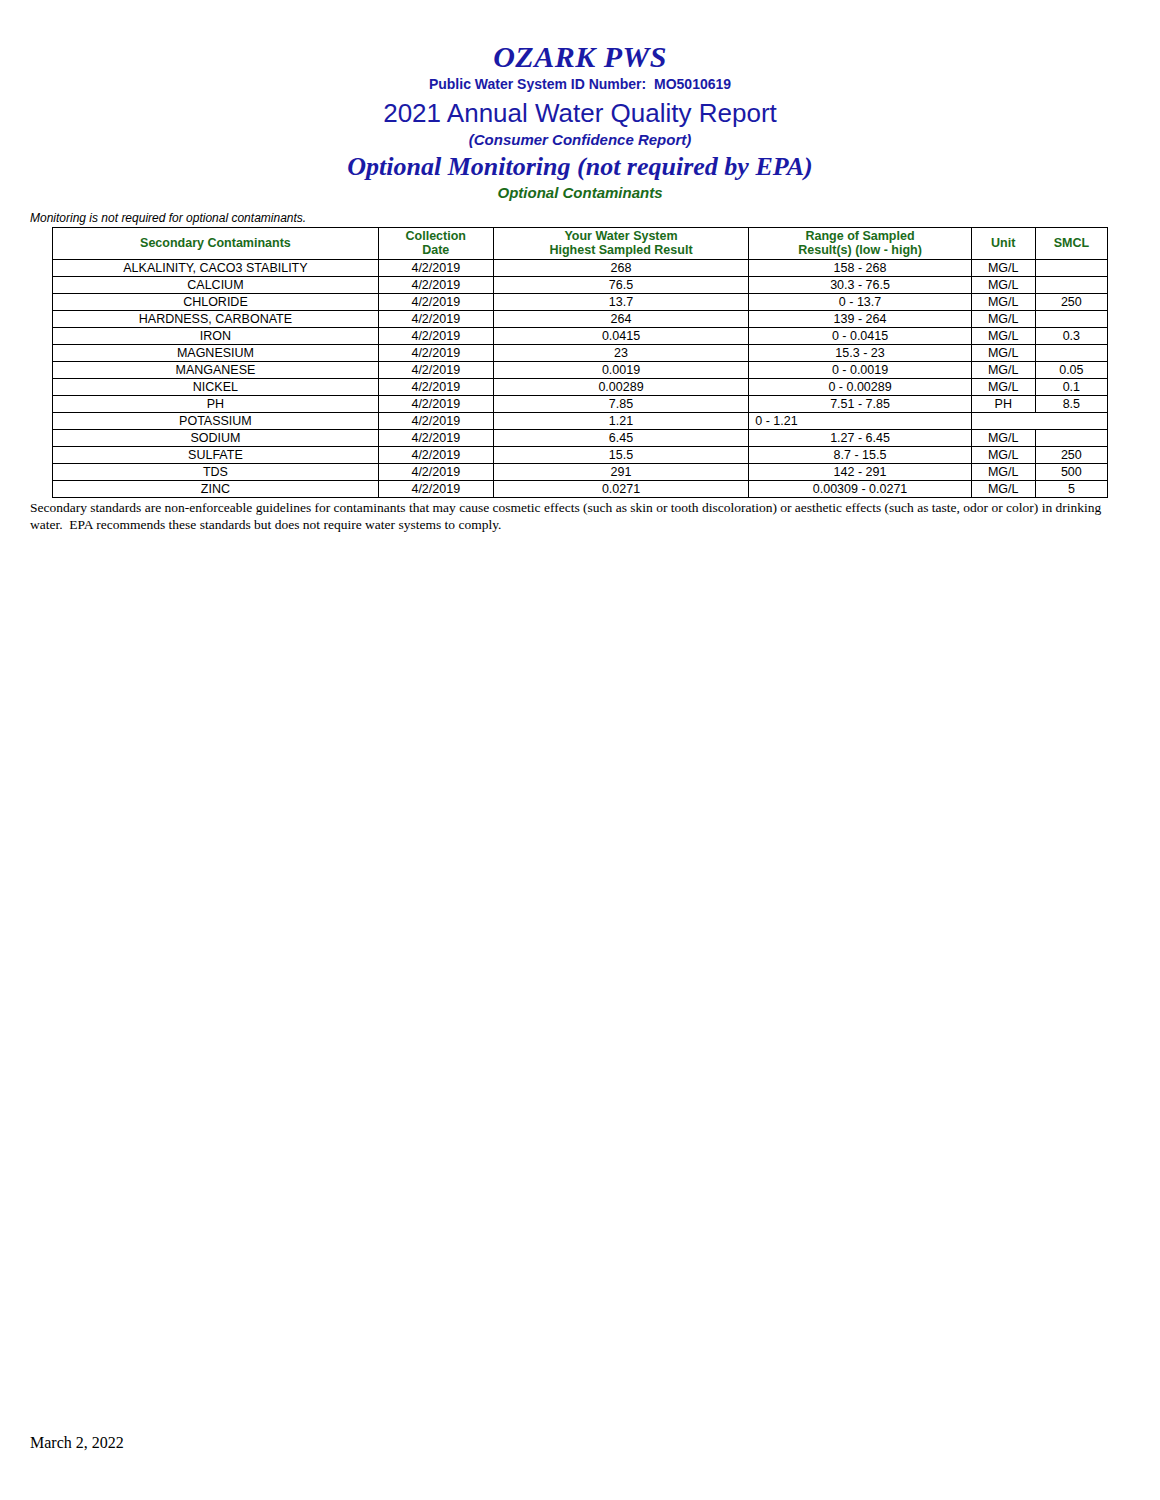OZARK PWS
Public Water System ID Number: MO5010619
2021 Annual Water Quality Report
(Consumer Confidence Report)
Optional Monitoring (not required by EPA)
Optional Contaminants
Monitoring is not required for optional contaminants.
| Secondary Contaminants | Collection Date | Your Water System Highest Sampled Result | Range of Sampled Result(s) (low - high) | Unit | SMCL |
| --- | --- | --- | --- | --- | --- |
| ALKALINITY, CACO3 STABILITY | 4/2/2019 | 268 | 158 - 268 | MG/L | |
| CALCIUM | 4/2/2019 | 76.5 | 30.3 - 76.5 | MG/L | |
| CHLORIDE | 4/2/2019 | 13.7 | 0 - 13.7 | MG/L | 250 |
| HARDNESS, CARBONATE | 4/2/2019 | 264 | 139 - 264 | MG/L | |
| IRON | 4/2/2019 | 0.0415 | 0 - 0.0415 | MG/L | 0.3 |
| MAGNESIUM | 4/2/2019 | 23 | 15.3 - 23 | MG/L | |
| MANGANESE | 4/2/2019 | 0.0019 | 0 - 0.0019 | MG/L | 0.05 |
| NICKEL | 4/2/2019 | 0.00289 | 0 - 0.00289 | MG/L | 0.1 |
| PH | 4/2/2019 | 7.85 | 7.51 - 7.85 | PH | 8.5 |
| POTASSIUM | 4/2/2019 | 1.21 | 0 - 1.21 | | |
| SODIUM | 4/2/2019 | 6.45 | 1.27 - 6.45 | MG/L | |
| SULFATE | 4/2/2019 | 15.5 | 8.7 - 15.5 | MG/L | 250 |
| TDS | 4/2/2019 | 291 | 142 - 291 | MG/L | 500 |
| ZINC | 4/2/2019 | 0.0271 | 0.00309 - 0.0271 | MG/L | 5 |
Secondary standards are non-enforceable guidelines for contaminants that may cause cosmetic effects (such as skin or tooth discoloration) or aesthetic effects (such as taste, odor or color) in drinking water. EPA recommends these standards but does not require water systems to comply.
March 2, 2022